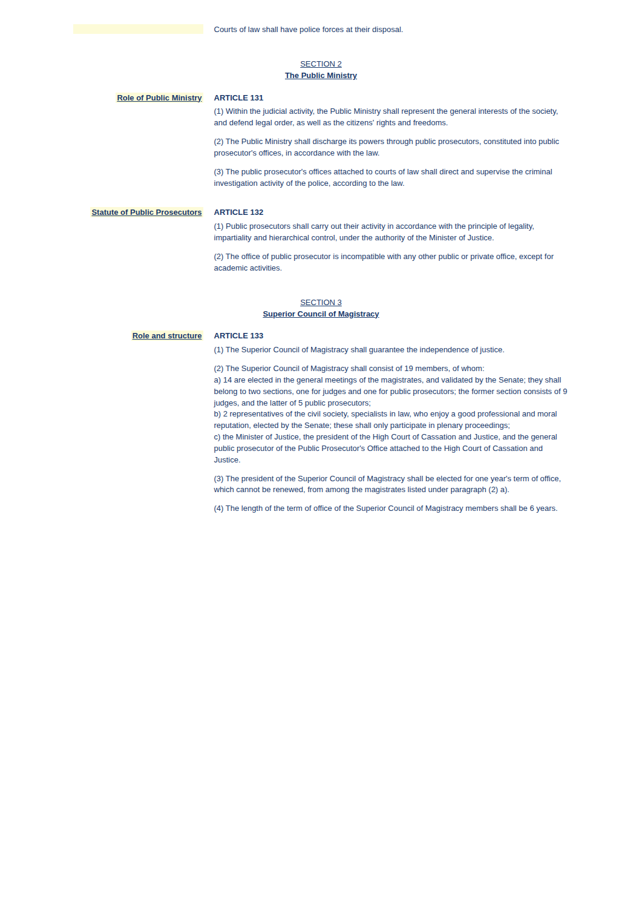| | Courts of law shall have police forces at their disposal. |
SECTION 2
The Public Ministry
| Role of Public Ministry | ARTICLE 131 (1) Within the judicial activity, the Public Ministry shall represent the general interests of the society, and defend legal order, as well as the citizens' rights and freedoms. (2) The Public Ministry shall discharge its powers through public prosecutors, constituted into public prosecutor's offices, in accordance with the law. (3) The public prosecutor's offices attached to courts of law shall direct and supervise the criminal investigation activity of the police, according to the law. |
| Statute of Public Prosecutors | ARTICLE 132 (1) Public prosecutors shall carry out their activity in accordance with the principle of legality, impartiality and hierarchical control, under the authority of the Minister of Justice. (2) The office of public prosecutor is incompatible with any other public or private office, except for academic activities. |
SECTION 3
Superior Council of Magistracy
| Role and structure | ARTICLE 133 (1) The Superior Council of Magistracy shall guarantee the independence of justice. (2) The Superior Council of Magistracy shall consist of 19 members, of whom: a) 14 are elected in the general meetings of the magistrates, and validated by the Senate; they shall belong to two sections, one for judges and one for public prosecutors; the former section consists of 9 judges, and the latter of 5 public prosecutors; b) 2 representatives of the civil society, specialists in law, who enjoy a good professional and moral reputation, elected by the Senate; these shall only participate in plenary proceedings; c) the Minister of Justice, the president of the High Court of Cassation and Justice, and the general public prosecutor of the Public Prosecutor's Office attached to the High Court of Cassation and Justice. (3) The president of the Superior Council of Magistracy shall be elected for one year's term of office, which cannot be renewed, from among the magistrates listed under paragraph (2) a). (4) The length of the term of office of the Superior Council of Magistracy members shall be 6 years. |